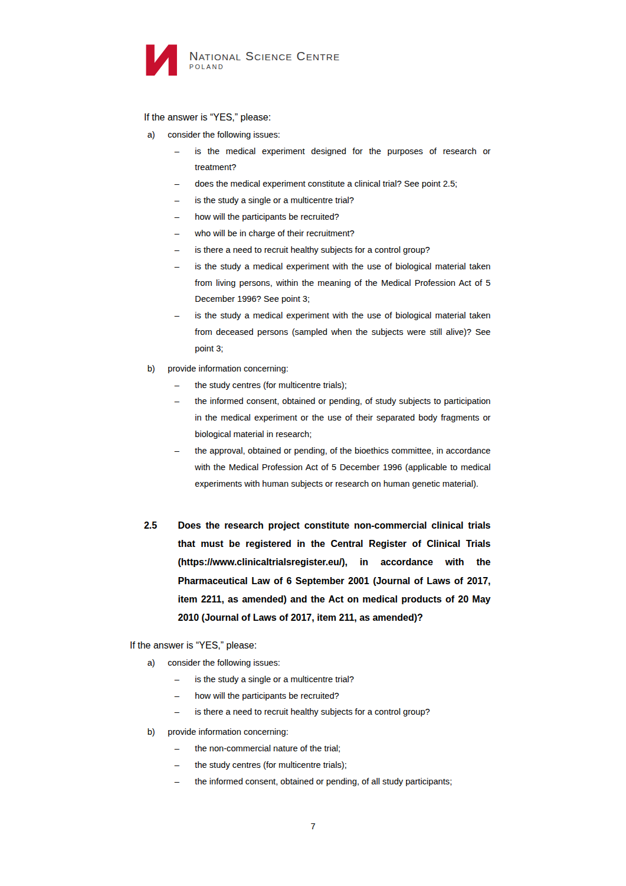NATIONAL SCIENCE CENTRE
POLAND
If the answer is “YES,” please:
a) consider the following issues:
is the medical experiment designed for the purposes of research or treatment?
does the medical experiment constitute a clinical trial? See point 2.5;
is the study a single or a multicentre trial?
how will the participants be recruited?
who will be in charge of their recruitment?
is there a need to recruit healthy subjects for a control group?
is the study a medical experiment with the use of biological material taken from living persons, within the meaning of the Medical Profession Act of 5 December 1996? See point 3;
is the study a medical experiment with the use of biological material taken from deceased persons (sampled when the subjects were still alive)? See point 3;
b) provide information concerning:
the study centres (for multicentre trials);
the informed consent, obtained or pending, of study subjects to participation in the medical experiment or the use of their separated body fragments or biological material in research;
the approval, obtained or pending, of the bioethics committee, in accordance with the Medical Profession Act of 5 December 1996 (applicable to medical experiments with human subjects or research on human genetic material).
2.5
Does the research project constitute non-commercial clinical trials that must be registered in the Central Register of Clinical Trials (https://www.clinicaltrialsregister.eu/), in accordance with the Pharmaceutical Law of 6 September 2001 (Journal of Laws of 2017, item 2211, as amended) and the Act on medical products of 20 May 2010 (Journal of Laws of 2017, item 211, as amended)?
If the answer is “YES,” please:
a) consider the following issues:
is the study a single or a multicentre trial?
how will the participants be recruited?
is there a need to recruit healthy subjects for a control group?
b) provide information concerning:
the non-commercial nature of the trial;
the study centres (for multicentre trials);
the informed consent, obtained or pending, of all study participants;
7